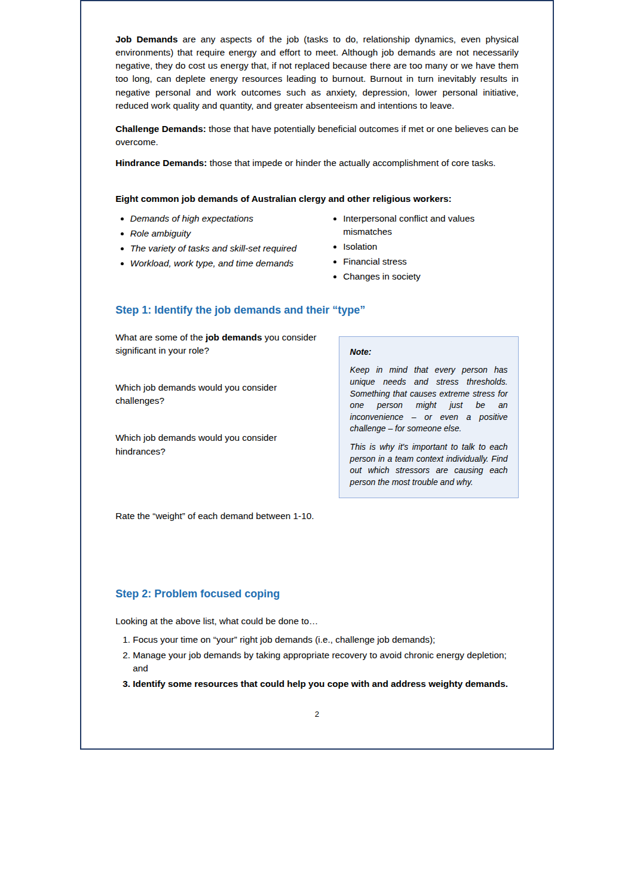Job Demands are any aspects of the job (tasks to do, relationship dynamics, even physical environments) that require energy and effort to meet. Although job demands are not necessarily negative, they do cost us energy that, if not replaced because there are too many or we have them too long, can deplete energy resources leading to burnout. Burnout in turn inevitably results in negative personal and work outcomes such as anxiety, depression, lower personal initiative, reduced work quality and quantity, and greater absenteeism and intentions to leave.
Challenge Demands: those that have potentially beneficial outcomes if met or one believes can be overcome.
Hindrance Demands: those that impede or hinder the actually accomplishment of core tasks.
Eight common job demands of Australian clergy and other religious workers:
Demands of high expectations
Role ambiguity
The variety of tasks and skill-set required
Workload, work type, and time demands
Interpersonal conflict and values mismatches
Isolation
Financial stress
Changes in society
Step 1: Identify the job demands and their “type”
Note:
Keep in mind that every person has unique needs and stress thresholds. Something that causes extreme stress for one person might just be an inconvenience – or even a positive challenge – for someone else.
This is why it's important to talk to each person in a team context individually. Find out which stressors are causing each person the most trouble and why.
What are some of the job demands you consider significant in your role?
Which job demands would you consider challenges?
Which job demands would you consider hindrances?
Rate the “weight” of each demand between 1-10.
Step 2: Problem focused coping
Looking at the above list, what could be done to…
Focus your time on “your” right job demands (i.e., challenge job demands);
Manage your job demands by taking appropriate recovery to avoid chronic energy depletion; and
Identify some resources that could help you cope with and address weighty demands.
2